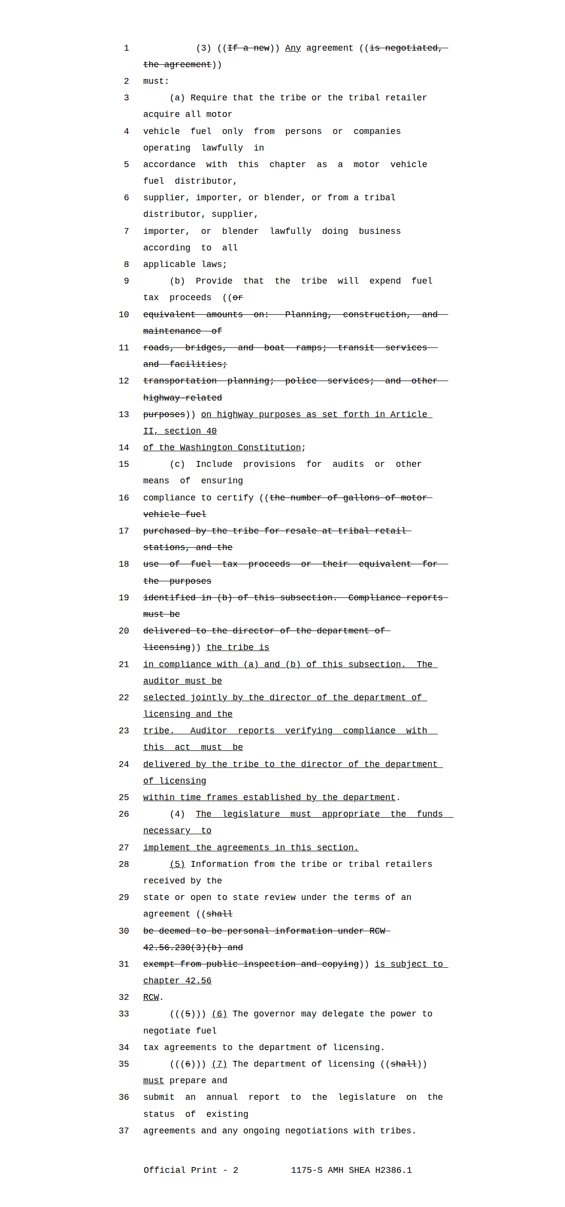(3) ((If a new)) Any agreement ((is negotiated, the agreement))
must:
(a) Require that the tribe or the tribal retailer acquire all motor
vehicle fuel only from persons or companies operating lawfully in
accordance with this chapter as a motor vehicle fuel distributor,
supplier, importer, or blender, or from a tribal distributor, supplier,
importer, or blender lawfully doing business according to all
applicable laws;
(b) Provide that the tribe will expend fuel tax proceeds ((or
equivalent amounts on: Planning, construction, and maintenance of
roads, bridges, and boat ramps; transit services and facilities;
transportation planning; police services; and other highway-related
purposes)) on highway purposes as set forth in Article II, section 40
of the Washington Constitution;
(c) Include provisions for audits or other means of ensuring
compliance to certify ((the number of gallons of motor vehicle fuel
purchased by the tribe for resale at tribal retail stations, and the
use of fuel tax proceeds or their equivalent for the purposes
identified in (b) of this subsection. Compliance reports must be
delivered to the director of the department of licensing)) the tribe is
in compliance with (a) and (b) of this subsection. The auditor must be
selected jointly by the director of the department of licensing and the
tribe. Auditor reports verifying compliance with this act must be
delivered by the tribe to the director of the department of licensing
within time frames established by the department.
(4) The legislature must appropriate the funds necessary to
implement the agreements in this section.
(5) Information from the tribe or tribal retailers received by the
state or open to state review under the terms of an agreement ((shall
be deemed to be personal information under RCW 42.56.230(3)(b) and
exempt from public inspection and copying)) is subject to chapter 42.56
RCW.
(((5))) (6) The governor may delegate the power to negotiate fuel
tax agreements to the department of licensing.
(((6))) (7) The department of licensing ((shall)) must prepare and
submit an annual report to the legislature on the status of existing
agreements and any ongoing negotiations with tribes.
Official Print - 2 1175-S AMH SHEA H2386.1